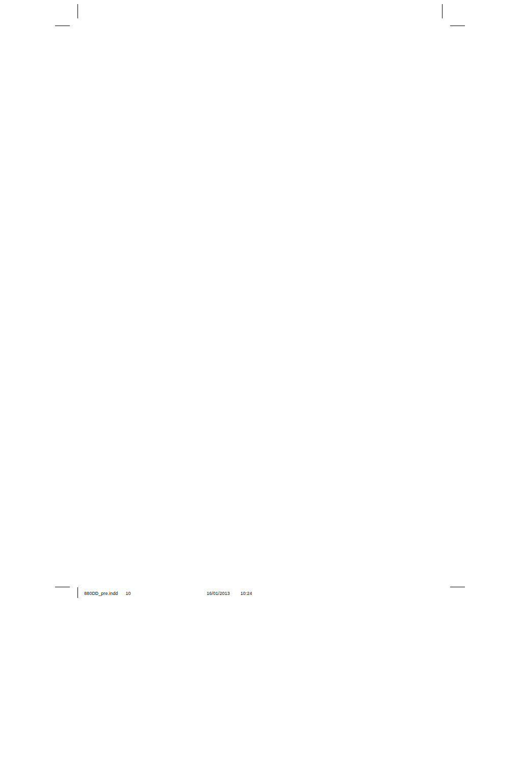880DD_pre.indd 10 16/01/2013 10:24